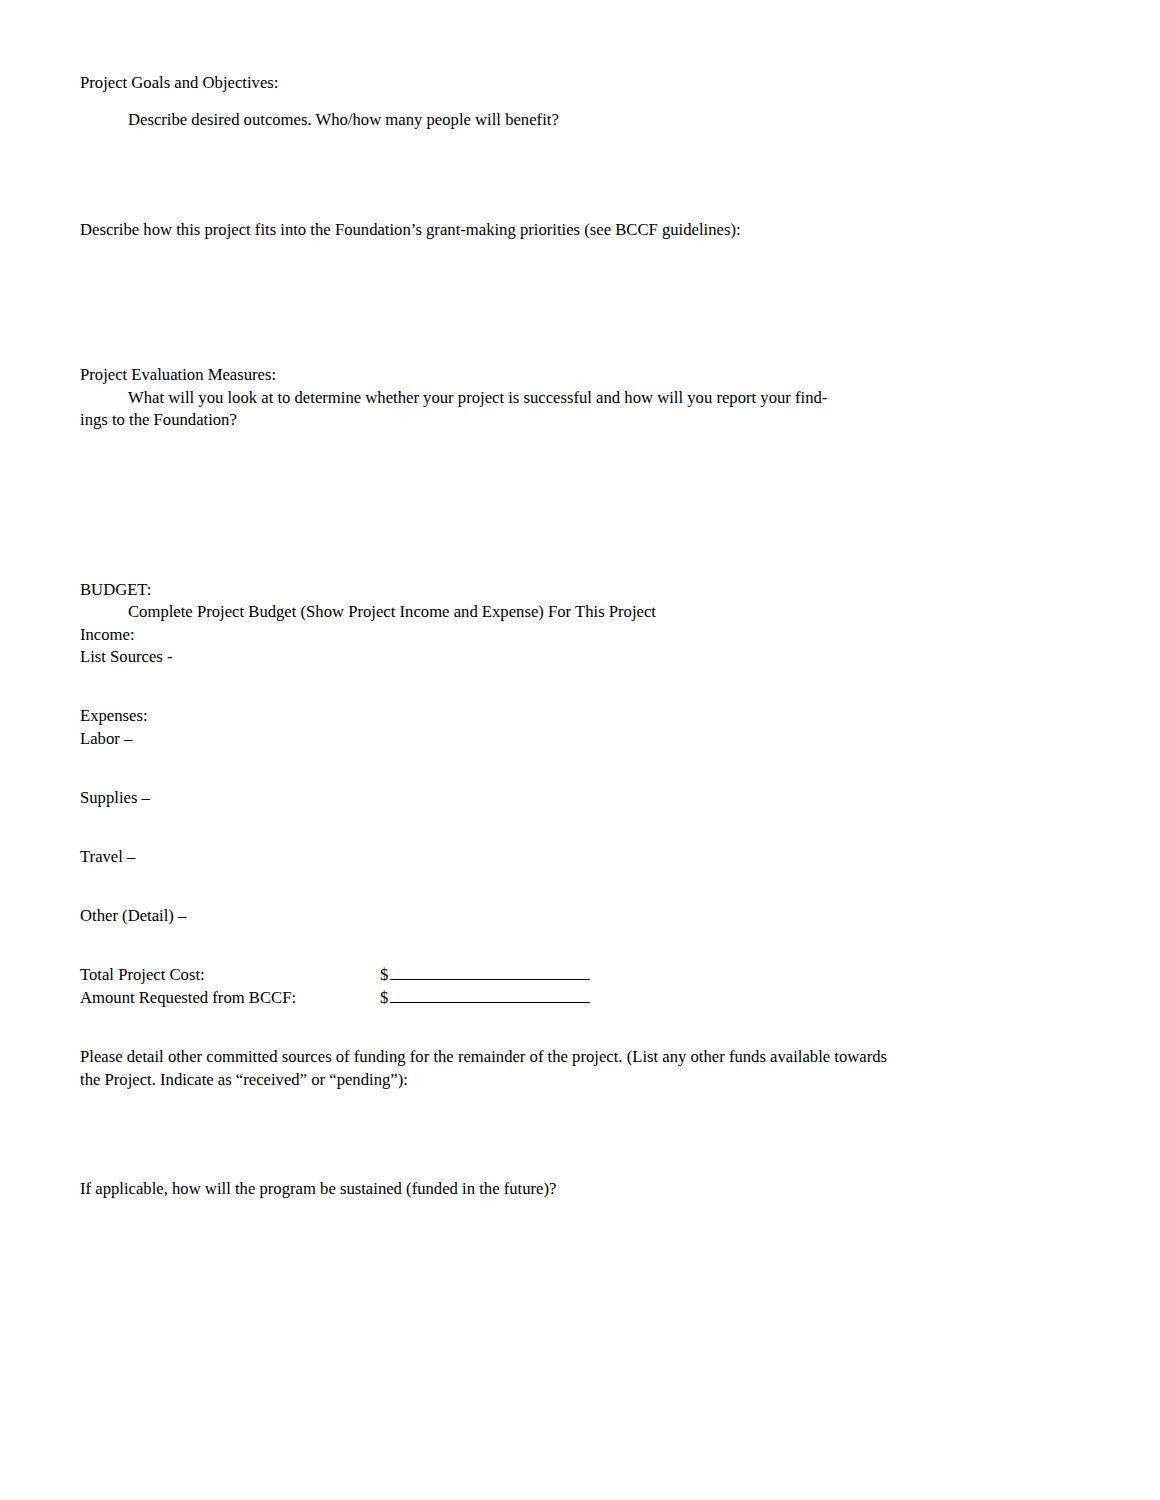Project Goals and Objectives:
Describe desired outcomes. Who/how many people will benefit?
Describe how this project fits into the Foundation’s grant-making priorities (see BCCF guidelines):
Project Evaluation Measures:
What will you look at to determine whether your project is successful and how will you report your find-
ings to the Foundation?
BUDGET:
Complete Project Budget (Show Project Income and Expense) For This Project
Income:
List Sources -
Expenses:
Labor –
Supplies –
Travel –
Other (Detail) –
Total Project Cost: $
Amount Requested from BCCF: $
Please detail other committed sources of funding for the remainder of the project. (List any other funds available towards the Project. Indicate as “received” or “pending”):
If applicable, how will the program be sustained (funded in the future)?